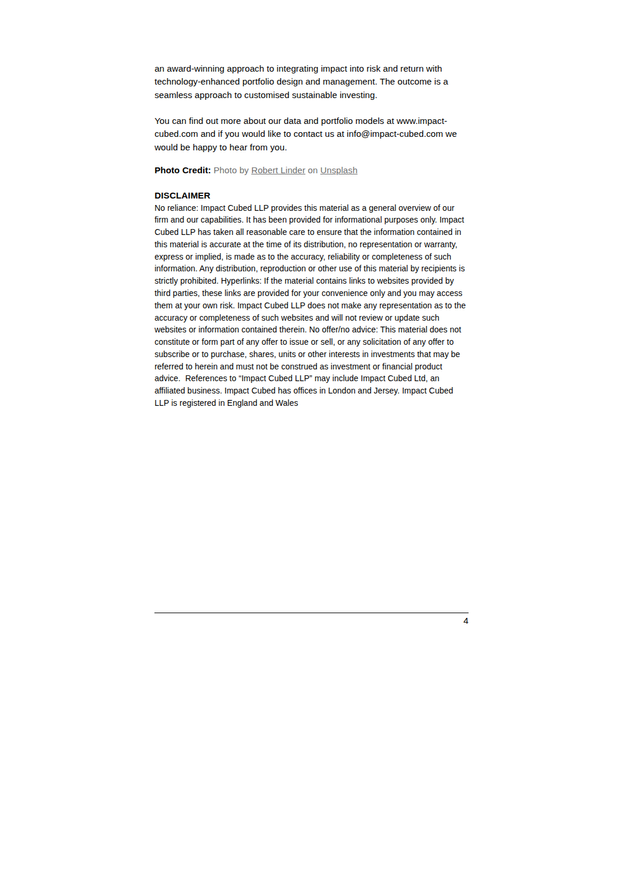an award-winning approach to integrating impact into risk and return with technology-enhanced portfolio design and management. The outcome is a seamless approach to customised sustainable investing.
You can find out more about our data and portfolio models at www.impact-cubed.com and if you would like to contact us at info@impact-cubed.com we would be happy to hear from you.
Photo Credit: Photo by Robert Linder on Unsplash
DISCLAIMER
No reliance: Impact Cubed LLP provides this material as a general overview of our firm and our capabilities. It has been provided for informational purposes only. Impact Cubed LLP has taken all reasonable care to ensure that the information contained in this material is accurate at the time of its distribution, no representation or warranty, express or implied, is made as to the accuracy, reliability or completeness of such information. Any distribution, reproduction or other use of this material by recipients is strictly prohibited. Hyperlinks: If the material contains links to websites provided by third parties, these links are provided for your convenience only and you may access them at your own risk. Impact Cubed LLP does not make any representation as to the accuracy or completeness of such websites and will not review or update such websites or information contained therein. No offer/no advice: This material does not constitute or form part of any offer to issue or sell, or any solicitation of any offer to subscribe or to purchase, shares, units or other interests in investments that may be referred to herein and must not be construed as investment or financial product advice. References to “Impact Cubed LLP” may include Impact Cubed Ltd, an affiliated business. Impact Cubed has offices in London and Jersey. Impact Cubed LLP is registered in England and Wales
4